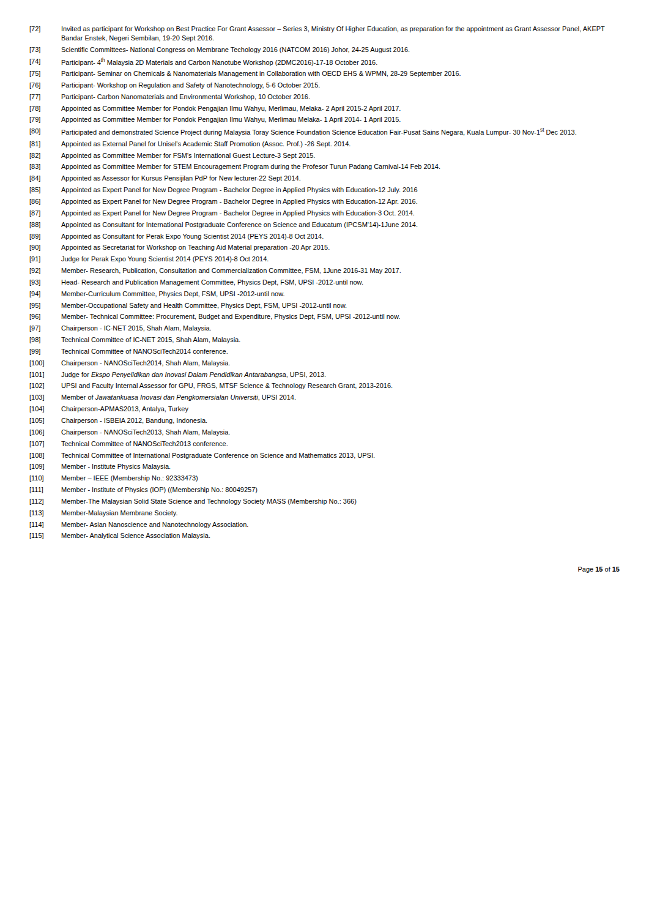[72] Invited as participant for Workshop on Best Practice For Grant Assessor – Series 3, Ministry Of Higher Education, as preparation for the appointment as Grant Assessor Panel, AKEPT Bandar Enstek, Negeri Sembilan, 19-20 Sept 2016.
[73] Scientific Committees- National Congress on Membrane Techology 2016 (NATCOM 2016) Johor, 24-25 August 2016.
[74] Participant- 4th Malaysia 2D Materials and Carbon Nanotube Workshop (2DMC2016)-17-18 October 2016.
[75] Participant- Seminar on Chemicals & Nanomaterials Management in Collaboration with OECD EHS & WPMN, 28-29 September 2016.
[76] Participant- Workshop on Regulation and Safety of Nanotechnology, 5-6 October 2015.
[77] Participant- Carbon Nanomaterials and Environmental Workshop, 10 October 2016.
[78] Appointed as Committee Member for Pondok Pengajian Ilmu Wahyu, Merlimau, Melaka- 2 April 2015-2 April 2017.
[79] Appointed as Committee Member for Pondok Pengajian Ilmu Wahyu, Merlimau Melaka- 1 April 2014- 1 April 2015.
[80] Participated and demonstrated Science Project during Malaysia Toray Science Foundation Science Education Fair-Pusat Sains Negara, Kuala Lumpur- 30 Nov-1st Dec 2013.
[81] Appointed as External Panel for Unisel's Academic Staff Promotion (Assoc. Prof.) -26 Sept. 2014.
[82] Appointed as Committee Member for FSM's International Guest Lecture-3 Sept 2015.
[83] Appointed as Committee Member for STEM Encouragement Program during the Profesor Turun Padang Carnival-14 Feb 2014.
[84] Appointed as Assessor for Kursus Pensijilan PdP for New lecturer-22 Sept 2014.
[85] Appointed as Expert Panel for New Degree Program - Bachelor Degree in Applied Physics with Education-12 July. 2016
[86] Appointed as Expert Panel for New Degree Program - Bachelor Degree in Applied Physics with Education-12 Apr. 2016.
[87] Appointed as Expert Panel for New Degree Program - Bachelor Degree in Applied Physics with Education-3 Oct. 2014.
[88] Appointed as Consultant for International Postgraduate Conference on Science and Educatum (IPCSM'14)-1June 2014.
[89] Appointed as Consultant for Perak Expo Young Scientist 2014 (PEYS 2014)-8 Oct 2014.
[90] Appointed as Secretariat for Workshop on Teaching Aid Material preparation -20 Apr 2015.
[91] Judge for Perak Expo Young Scientist 2014 (PEYS 2014)-8 Oct 2014.
[92] Member- Research, Publication, Consultation and Commercialization Committee, FSM, 1June 2016-31 May 2017.
[93] Head- Research and Publication Management Committee, Physics Dept, FSM, UPSI -2012-until now.
[94] Member-Curriculum Committee, Physics Dept, FSM, UPSI -2012-until now.
[95] Member-Occupational Safety and Health Committee, Physics Dept, FSM, UPSI -2012-until now.
[96] Member- Technical Committee: Procurement, Budget and Expenditure, Physics Dept, FSM, UPSI -2012-until now.
[97] Chairperson - IC-NET 2015, Shah Alam, Malaysia.
[98] Technical Committee of IC-NET 2015, Shah Alam, Malaysia.
[99] Technical Committee of NANOSciTech2014 conference.
[100] Chairperson - NANOSciTech2014, Shah Alam, Malaysia.
[101] Judge for Ekspo Penyelidikan dan Inovasi Dalam Pendidikan Antarabangsa, UPSI, 2013.
[102] UPSI and Faculty Internal Assessor for GPU, FRGS, MTSF Science & Technology Research Grant, 2013-2016.
[103] Member of Jawatankuasa Inovasi dan Pengkomersialan Universiti, UPSI 2014.
[104] Chairperson-APMAS2013, Antalya, Turkey
[105] Chairperson - ISBEIA 2012, Bandung, Indonesia.
[106] Chairperson - NANOSciTech2013, Shah Alam, Malaysia.
[107] Technical Committee of NANOSciTech2013 conference.
[108] Technical Committee of International Postgraduate Conference on Science and Mathematics 2013, UPSI.
[109] Member - Institute Physics Malaysia.
[110] Member – IEEE (Membership No.: 92333473)
[111] Member - Institute of Physics (IOP) ((Membership No.: 80049257)
[112] Member-The Malaysian Solid State Science and Technology Society MASS (Membership No.: 366)
[113] Member-Malaysian Membrane Society.
[114] Member- Asian Nanoscience and Nanotechnology Association.
[115] Member- Analytical Science Association Malaysia.
Page 15 of 15